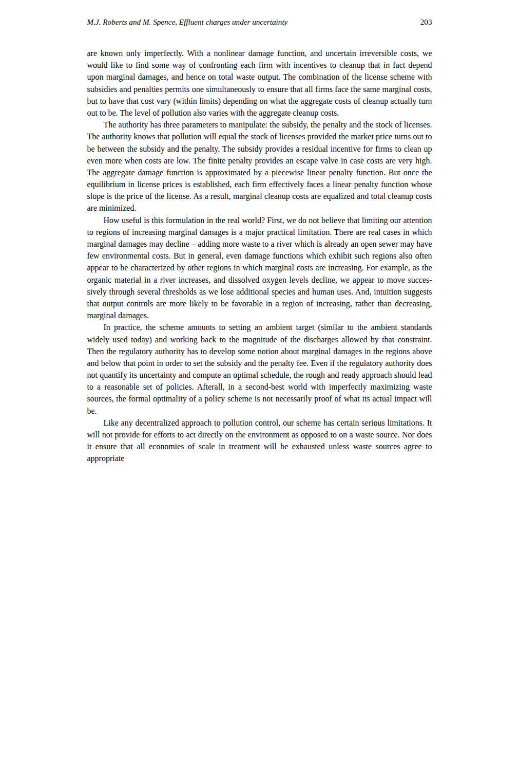M.J. Roberts and M. Spence, Effluent charges under uncertainty 203
are known only imperfectly. With a nonlinear damage function, and uncertain irreversible costs, we would like to find some way of confronting each firm with incentives to cleanup that in fact depend upon marginal damages, and hence on total waste output. The combination of the license scheme with subsidies and penalties permits one simultaneously to ensure that all firms face the same marginal costs, but to have that cost vary (within limits) depending on what the aggregate costs of cleanup actually turn out to be. The level of pollution also varies with the aggregate cleanup costs.
The authority has three parameters to manipulate: the subsidy, the penalty and the stock of licenses. The authority knows that pollution will equal the stock of licenses provided the market price turns out to be between the subsidy and the penalty. The subsidy provides a residual incentive for firms to clean up even more when costs are low. The finite penalty provides an escape valve in case costs are very high. The aggregate damage function is approximated by a piecewise linear penalty function. But once the equilibrium in license prices is established, each firm effectively faces a linear penalty function whose slope is the price of the license. As a result, marginal cleanup costs are equalized and total cleanup costs are minimized.
How useful is this formulation in the real world? First, we do not believe that limiting our attention to regions of increasing marginal damages is a major practical limitation. There are real cases in which marginal damages may decline – adding more waste to a river which is already an open sewer may have few environmental costs. But in general, even damage functions which exhibit such regions also often appear to be characterized by other regions in which marginal costs are increasing. For example, as the organic material in a river increases, and dissolved oxygen levels decline, we appear to move successively through several thresholds as we lose additional species and human uses. And, intuition suggests that output controls are more likely to be favorable in a region of increasing, rather than decreasing, marginal damages.
In practice, the scheme amounts to setting an ambient target (similar to the ambient standards widely used today) and working back to the magnitude of the discharges allowed by that constraint. Then the regulatory authority has to develop some notion about marginal damages in the regions above and below that point in order to set the subsidy and the penalty fee. Even if the regulatory authority does not quantify its uncertainty and compute an optimal schedule, the rough and ready approach should lead to a reasonable set of policies. Afterall, in a second-best world with imperfectly maximizing waste sources, the formal optimality of a policy scheme is not necessarily proof of what its actual impact will be.
Like any decentralized approach to pollution control, our scheme has certain serious limitations. It will not provide for efforts to act directly on the environment as opposed to on a waste source. Nor does it ensure that all economies of scale in treatment will be exhausted unless waste sources agree to appropriate